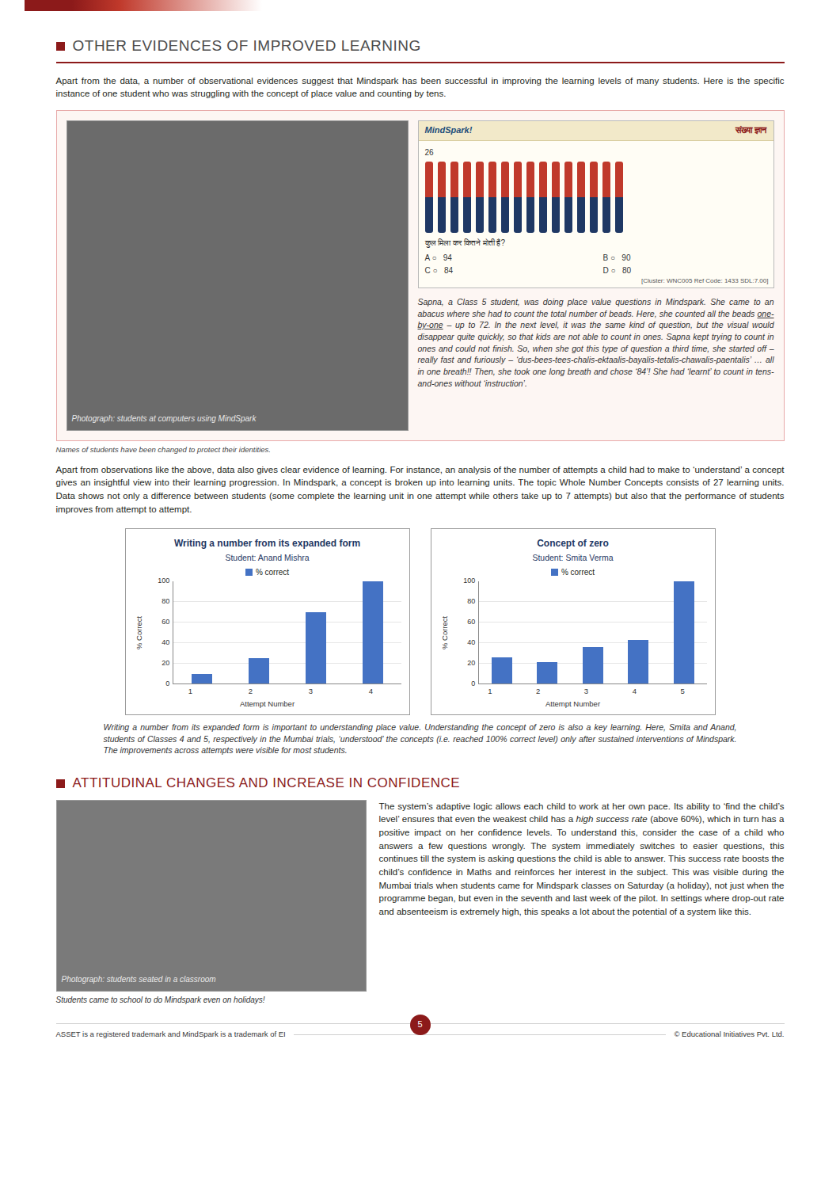OTHER EVIDENCES OF IMPROVED LEARNING
Apart from the data, a number of observational evidences suggest that Mindspark has been successful in improving the learning levels of many students. Here is the specific instance of one student who was struggling with the concept of place value and counting by tens.
MindSpark! संख्या ज्ञान
26
कुल मिला कर कितने मोती हैं?
A ○ 94
B ○ 90
C ○ 84
D ○ 80
[Cluster: WNC005 Ref Code: 1433 SDL:7.00]
Sapna, a Class 5 student, was doing place value questions in Mindspark. She came to an abacus where she had to count the total number of beads. Here, she counted all the beads one-by-one – up to 72. In the next level, it was the same kind of question, but the visual would disappear quite quickly, so that kids are not able to count in ones. Sapna kept trying to count in ones and could not finish. So, when she got this type of question a third time, she started off – really fast and furiously – ‘dus-bees-tees-chalis-ektaalis-bayalis-tetalis-chawalis-paentalis’ … all in one breath!! Then, she took one long breath and chose ‘84’! She had ‘learnt’ to count in tens-and-ones without ‘instruction’.
Names of students have been changed to protect their identities.
Apart from observations like the above, data also gives clear evidence of learning. For instance, an analysis of the number of attempts a child had to make to ‘understand’ a concept gives an insightful view into their learning progression. In Mindspark, a concept is broken up into learning units. The topic Whole Number Concepts consists of 27 learning units. Data shows not only a difference between students (some complete the learning unit in one attempt while others take up to 7 attempts) but also that the performance of students improves from attempt to attempt.
Writing a number from its expanded form
Student: Anand Mishra
% correct
% Correct
100 80 60 40 20 0
1234
Attempt Number
Concept of zero
Student: Smita Verma
% correct
% Correct
100 80 60 40 20 0
12345
Attempt Number
Writing a number from its expanded form is important to understanding place value. Understanding the concept of zero is also a key learning. Here, Smita and Anand, students of Classes 4 and 5, respectively in the Mumbai trials, ‘understood’ the concepts (i.e. reached 100% correct level) only after sustained interventions of Mindspark. The improvements across attempts were visible for most students.
ATTITUDINAL CHANGES AND INCREASE IN CONFIDENCE
Students came to school to do Mindspark even on holidays!
The system’s adaptive logic allows each child to work at her own pace. Its ability to ‘find the child’s level’ ensures that even the weakest child has a high success rate (above 60%), which in turn has a positive impact on her confidence levels. To understand this, consider the case of a child who answers a few questions wrongly. The system immediately switches to easier questions, this continues till the system is asking questions the child is able to answer. This success rate boosts the child’s confidence in Maths and reinforces her interest in the subject. This was visible during the Mumbai trials when students came for Mindspark classes on Saturday (a holiday), not just when the programme began, but even in the seventh and last week of the pilot. In settings where drop-out rate and absenteeism is extremely high, this speaks a lot about the potential of a system like this.
ASSET is a registered trademark and MindSpark is a trademark of EI
5
© Educational Initiatives Pvt. Ltd.